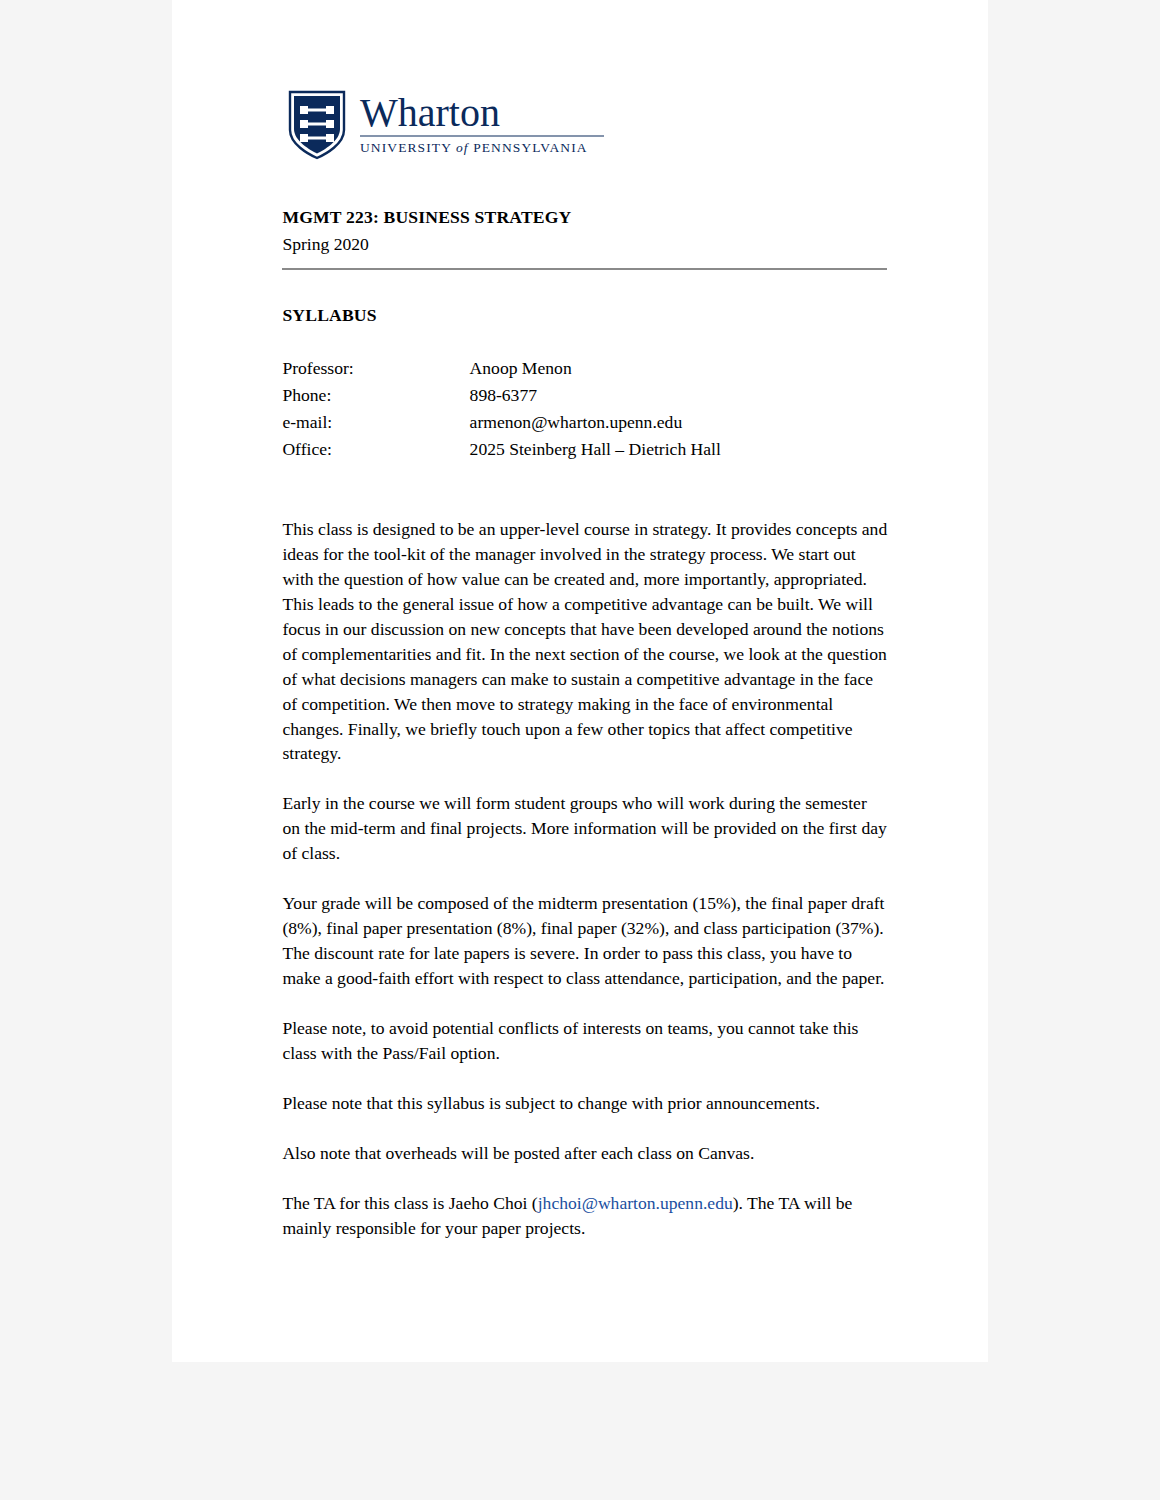Wharton UNIVERSITY of PENNSYLVANIA
MGMT 223: BUSINESS STRATEGY
Spring 2020
SYLLABUS
| Professor: | Anoop Menon |
| Phone: | 898-6377 |
| e-mail: | armenon@wharton.upenn.edu |
| Office: | 2025 Steinberg Hall – Dietrich Hall |
This class is designed to be an upper-level course in strategy. It provides concepts and ideas for the tool-kit of the manager involved in the strategy process. We start out with the question of how value can be created and, more importantly, appropriated. This leads to the general issue of how a competitive advantage can be built. We will focus in our discussion on new concepts that have been developed around the notions of complementarities and fit. In the next section of the course, we look at the question of what decisions managers can make to sustain a competitive advantage in the face of competition. We then move to strategy making in the face of environmental changes. Finally, we briefly touch upon a few other topics that affect competitive strategy.
Early in the course we will form student groups who will work during the semester on the mid-term and final projects. More information will be provided on the first day of class.
Your grade will be composed of the midterm presentation (15%), the final paper draft (8%), final paper presentation (8%), final paper (32%), and class participation (37%). The discount rate for late papers is severe. In order to pass this class, you have to make a good-faith effort with respect to class attendance, participation, and the paper.
Please note, to avoid potential conflicts of interests on teams, you cannot take this class with the Pass/Fail option.
Please note that this syllabus is subject to change with prior announcements.
Also note that overheads will be posted after each class on Canvas.
The TA for this class is Jaeho Choi (jhchoi@wharton.upenn.edu). The TA will be mainly responsible for your paper projects.